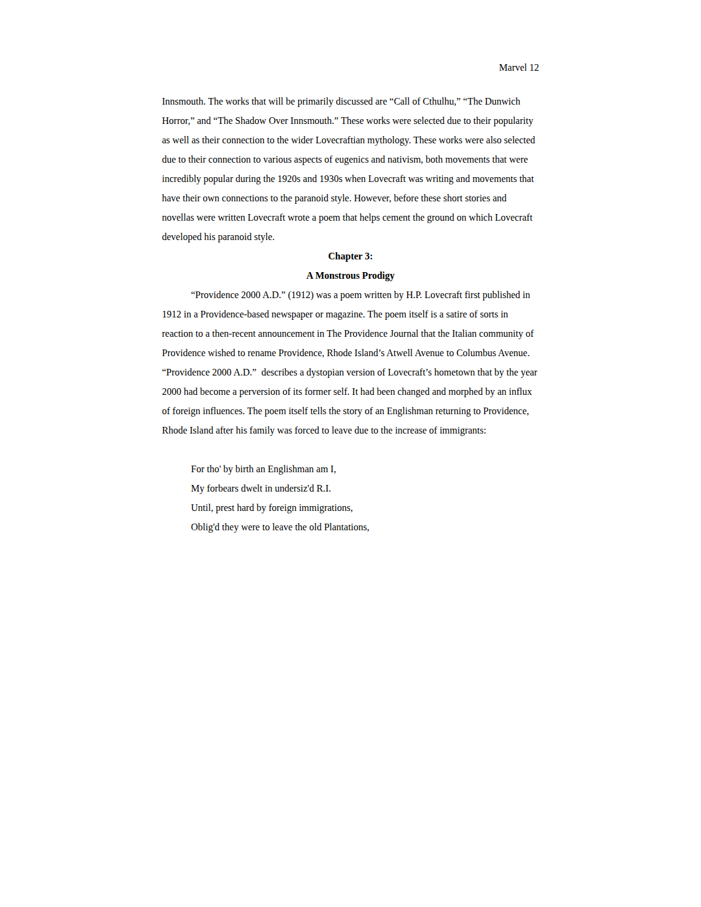Marvel 12
Innsmouth. The works that will be primarily discussed are “Call of Cthulhu,” “The Dunwich Horror,” and “The Shadow Over Innsmouth.” These works were selected due to their popularity as well as their connection to the wider Lovecraftian mythology. These works were also selected due to their connection to various aspects of eugenics and nativism, both movements that were incredibly popular during the 1920s and 1930s when Lovecraft was writing and movements that have their own connections to the paranoid style. However, before these short stories and novellas were written Lovecraft wrote a poem that helps cement the ground on which Lovecraft developed his paranoid style.
Chapter 3:
A Monstrous Prodigy
“Providence 2000 A.D.” (1912) was a poem written by H.P. Lovecraft first published in 1912 in a Providence-based newspaper or magazine. The poem itself is a satire of sorts in reaction to a then-recent announcement in The Providence Journal that the Italian community of Providence wished to rename Providence, Rhode Island’s Atwell Avenue to Columbus Avenue. “Providence 2000 A.D.” describes a dystopian version of Lovecraft’s hometown that by the year 2000 had become a perversion of its former self. It had been changed and morphed by an influx of foreign influences. The poem itself tells the story of an Englishman returning to Providence, Rhode Island after his family was forced to leave due to the increase of immigrants:
For tho' by birth an Englishman am I,
My forbears dwelt in undersiz'd R.I.
Until, prest hard by foreign immigrations,
Oblig'd they were to leave the old Plantations,